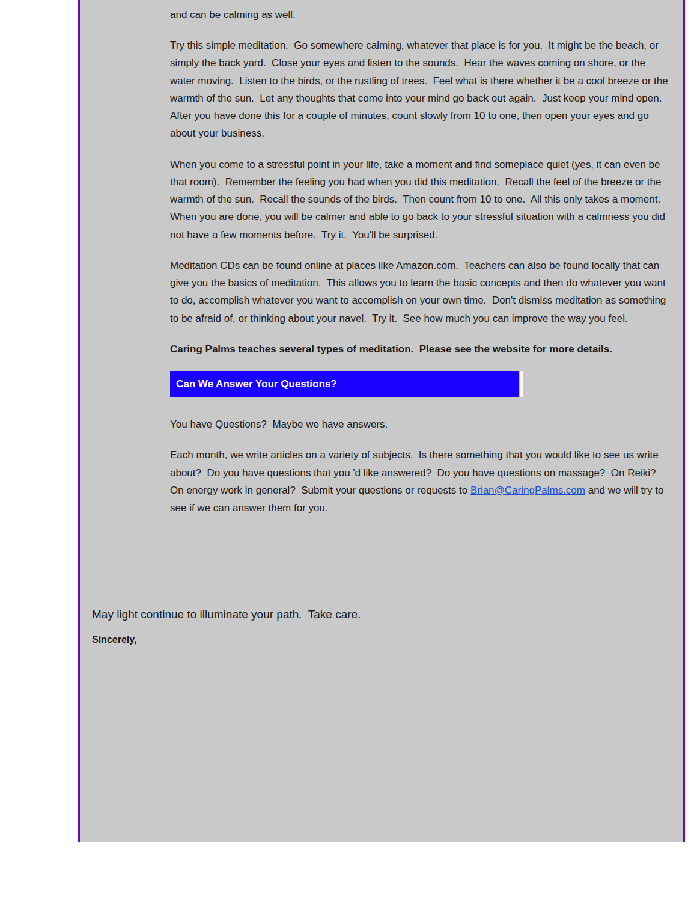and can be calming as well.
Try this simple meditation. Go somewhere calming, whatever that place is for you. It might be the beach, or simply the back yard. Close your eyes and listen to the sounds. Hear the waves coming on shore, or the water moving. Listen to the birds, or the rustling of trees. Feel what is there whether it be a cool breeze or the warmth of the sun. Let any thoughts that come into your mind go back out again. Just keep your mind open. After you have done this for a couple of minutes, count slowly from 10 to one, then open your eyes and go about your business.
When you come to a stressful point in your life, take a moment and find someplace quiet (yes, it can even be that room). Remember the feeling you had when you did this meditation. Recall the feel of the breeze or the warmth of the sun. Recall the sounds of the birds. Then count from 10 to one. All this only takes a moment. When you are done, you will be calmer and able to go back to your stressful situation with a calmness you did not have a few moments before. Try it. You'll be surprised.
Meditation CDs can be found online at places like Amazon.com. Teachers can also be found locally that can give you the basics of meditation. This allows you to learn the basic concepts and then do whatever you want to do, accomplish whatever you want to accomplish on your own time. Don't dismiss meditation as something to be afraid of, or thinking about your navel. Try it. See how much you can improve the way you feel.
Caring Palms teaches several types of meditation. Please see the website for more details.
Can We Answer Your Questions?
You have Questions? Maybe we have answers.
Each month, we write articles on a variety of subjects. Is there something that you would like to see us write about? Do you have questions that you 'd like answered? Do you have questions on massage? On Reiki? On energy work in general? Submit your questions or requests to Brian@CaringPalms.com and we will try to see if we can answer them for you.
May light continue to illuminate your path. Take care.
Sincerely,